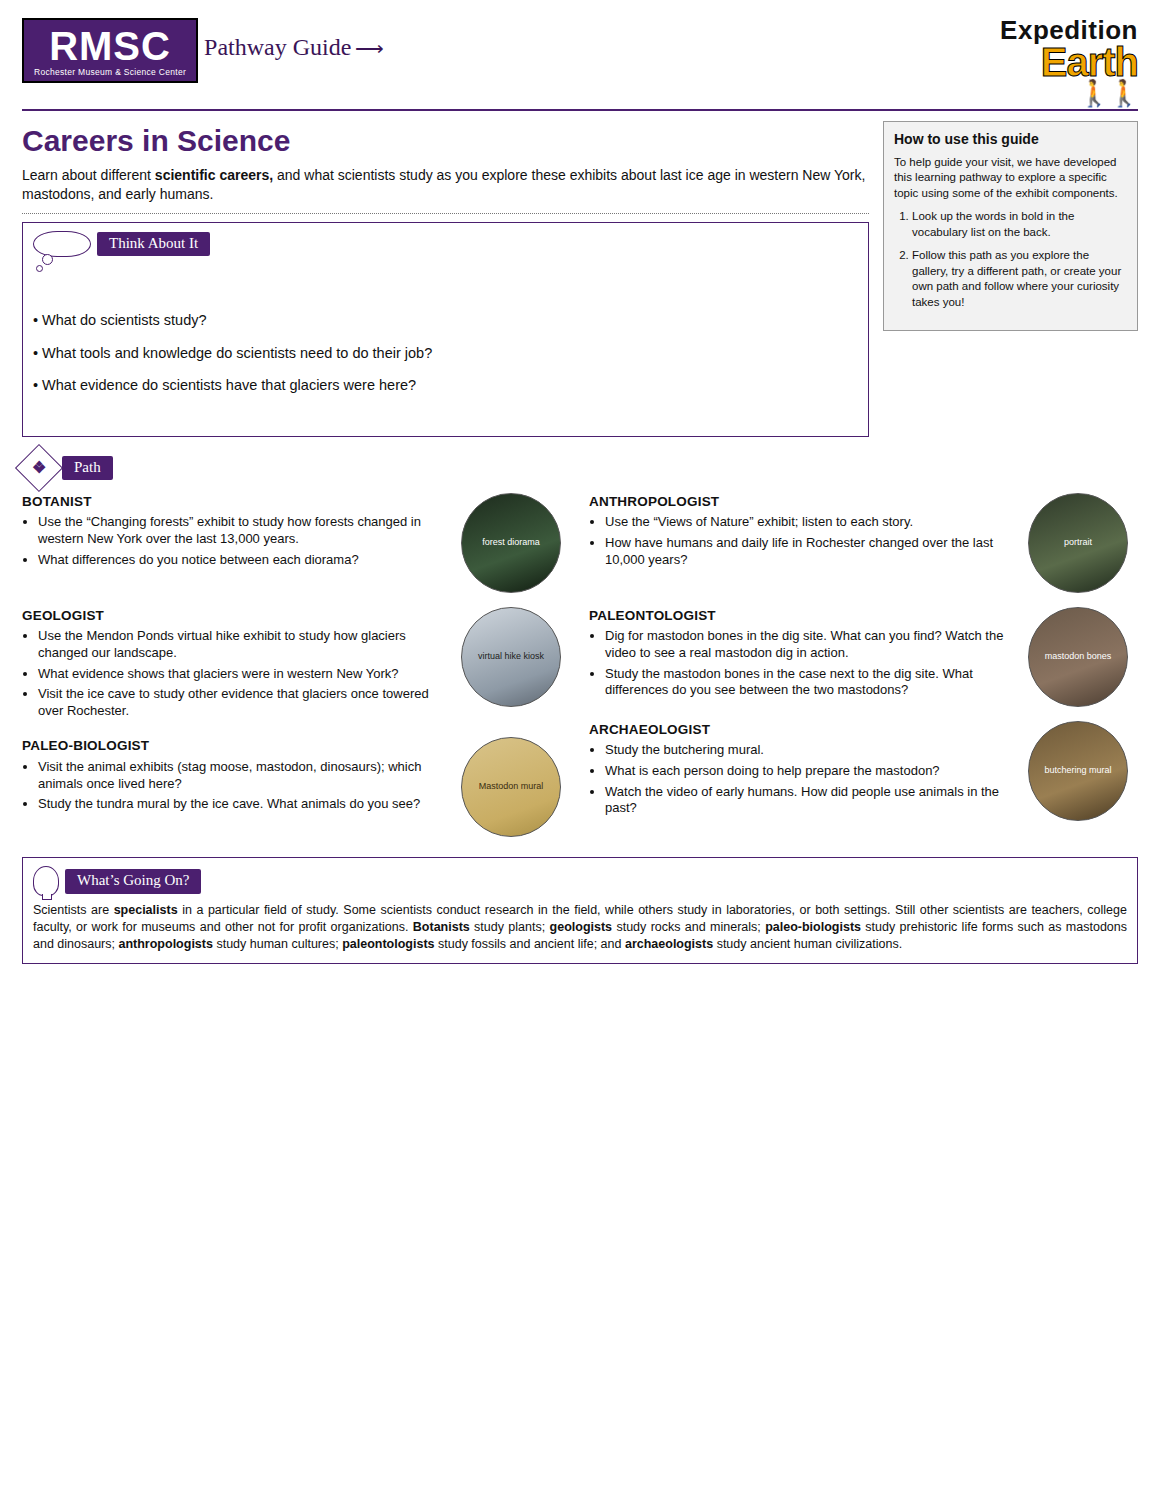RMSC Rochester Museum & Science Center
Pathway Guide⟶
Expedition Earth 🚶🚶
Careers in Science
Learn about different scientific careers, and what scientists study as you explore these exhibits about last ice age in western New York, mastodons, and early humans.
Think About It
What do scientists study?
What tools and knowledge do scientists need to do their job?
What evidence do scientists have that glaciers were here?
How to use this guide
To help guide your visit, we have developed this learning pathway to explore a specific topic using some of the exhibit components.
Look up the words in bold in the vocabulary list on the back.
Follow this path as you explore the gallery, try a different path, or create your own path and follow where your curiosity takes you!
❖
Path
BOTANIST
Use the “Changing forests” exhibit to study how forests changed in western New York over the last 13,000 years.
What differences do you notice between each diorama?
forest diorama
GEOLOGIST
Use the Mendon Ponds virtual hike exhibit to study how glaciers changed our landscape.
What evidence shows that glaciers were in western New York?
Visit the ice cave to study other evidence that glaciers once towered over Rochester.
virtual hike kiosk
PALEO-BIOLOGIST
Visit the animal exhibits (stag moose, mastodon, dinosaurs); which animals once lived here?
Study the tundra mural by the ice cave. What animals do you see?
Mastodon mural
ANTHROPOLOGIST
Use the “Views of Nature” exhibit; listen to each story.
How have humans and daily life in Rochester changed over the last 10,000 years?
portrait
PALEONTOLOGIST
Dig for mastodon bones in the dig site. What can you find? Watch the video to see a real mastodon dig in action.
Study the mastodon bones in the case next to the dig site. What differences do you see between the two mastodons?
mastodon bones
ARCHAEOLOGIST
Study the butchering mural.
What is each person doing to help prepare the mastodon?
Watch the video of early humans. How did people use animals in the past?
butchering mural
What’s Going On?
Scientists are specialists in a particular field of study. Some scientists conduct research in the field, while others study in laboratories, or both settings. Still other scientists are teachers, college faculty, or work for museums and other not for profit organizations. Botanists study plants; geologists study rocks and minerals; paleo-biologists study prehistoric life forms such as mastodons and dinosaurs; anthropologists study human cultures; paleontologists study fossils and ancient life; and archaeologists study ancient human civilizations.